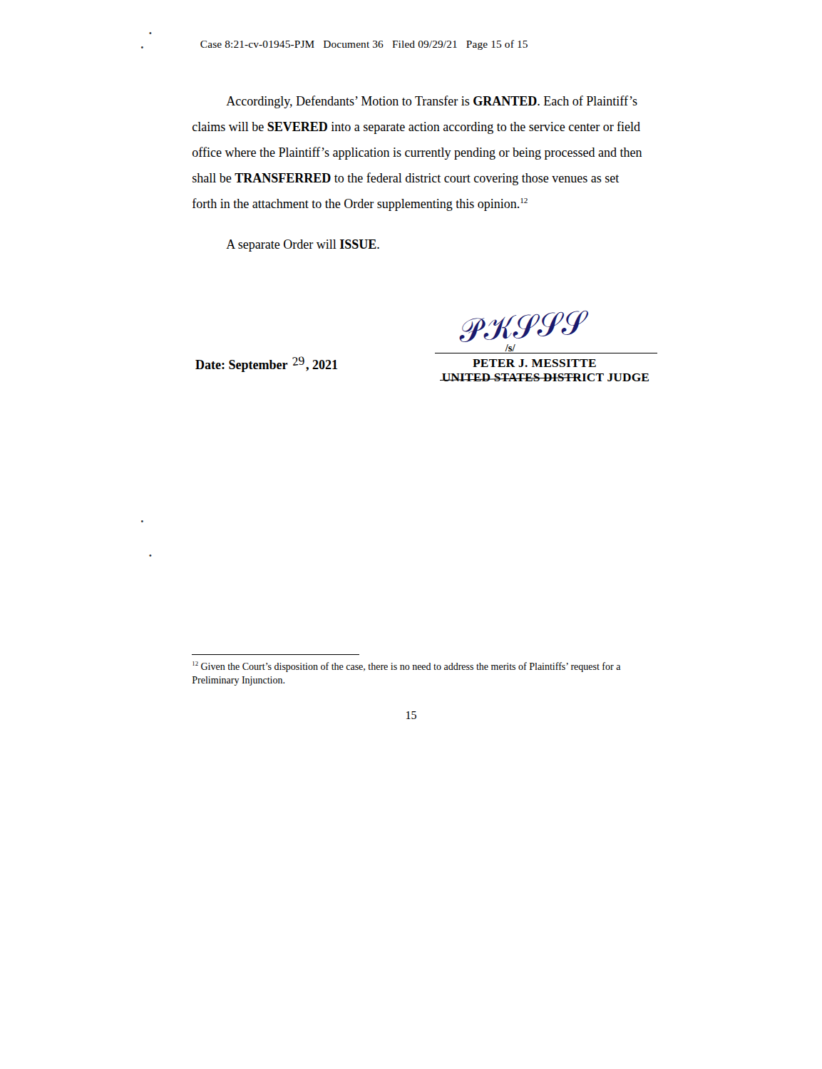•
•
•
•
Case 8:21-cv-01945-PJM Document 36 Filed 09/29/21 Page 15 of 15
Accordingly, Defendants’ Motion to Transfer is GRANTED. Each of Plaintiff’s claims will be SEVERED into a separate action according to the service center or field office where the Plaintiff’s application is currently pending or being processed and then shall be TRANSFERRED to the federal district court covering those venues as set forth in the attachment to the Order supplementing this opinion.12
A separate Order will ISSUE.
Date: September 29, 2021
𝒫 𝒦𝒮𝒮𝒮
/s/
PETER J. MESSITTE
UNITED STATES DISTRICT JUDGE
12 Given the Court’s disposition of the case, there is no need to address the merits of Plaintiffs’ request for a Preliminary Injunction.
15